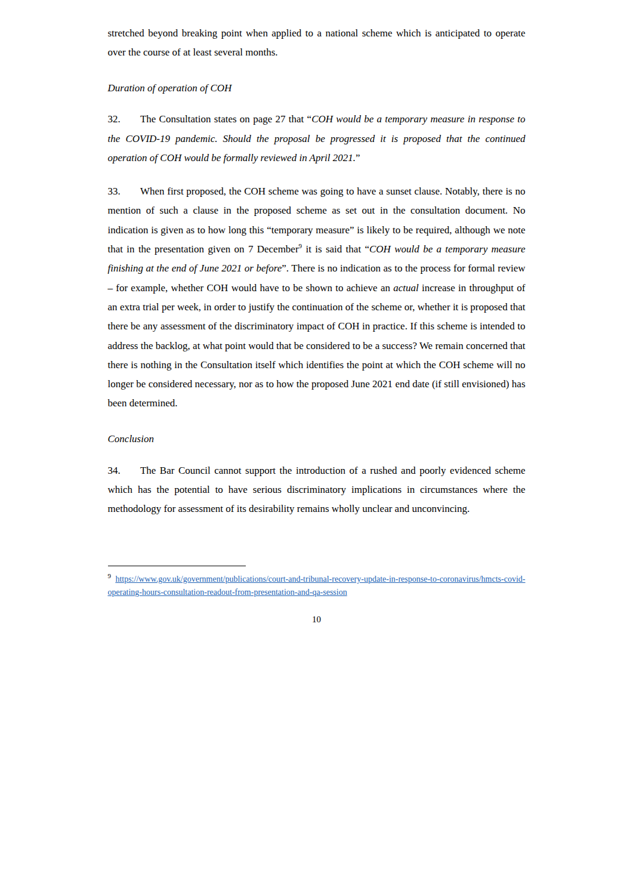stretched beyond breaking point when applied to a national scheme which is anticipated to operate over the course of at least several months.
Duration of operation of COH
32. The Consultation states on page 27 that “COH would be a temporary measure in response to the COVID-19 pandemic. Should the proposal be progressed it is proposed that the continued operation of COH would be formally reviewed in April 2021.”
33. When first proposed, the COH scheme was going to have a sunset clause. Notably, there is no mention of such a clause in the proposed scheme as set out in the consultation document. No indication is given as to how long this “temporary measure” is likely to be required, although we note that in the presentation given on 7 December9 it is said that “COH would be a temporary measure finishing at the end of June 2021 or before”. There is no indication as to the process for formal review – for example, whether COH would have to be shown to achieve an actual increase in throughput of an extra trial per week, in order to justify the continuation of the scheme or, whether it is proposed that there be any assessment of the discriminatory impact of COH in practice. If this scheme is intended to address the backlog, at what point would that be considered to be a success? We remain concerned that there is nothing in the Consultation itself which identifies the point at which the COH scheme will no longer be considered necessary, nor as to how the proposed June 2021 end date (if still envisioned) has been determined.
Conclusion
34. The Bar Council cannot support the introduction of a rushed and poorly evidenced scheme which has the potential to have serious discriminatory implications in circumstances where the methodology for assessment of its desirability remains wholly unclear and unconvincing.
9 https://www.gov.uk/government/publications/court-and-tribunal-recovery-update-in-response-to-coronavirus/hmcts-covid-operating-hours-consultation-readout-from-presentation-and-qa-session
10